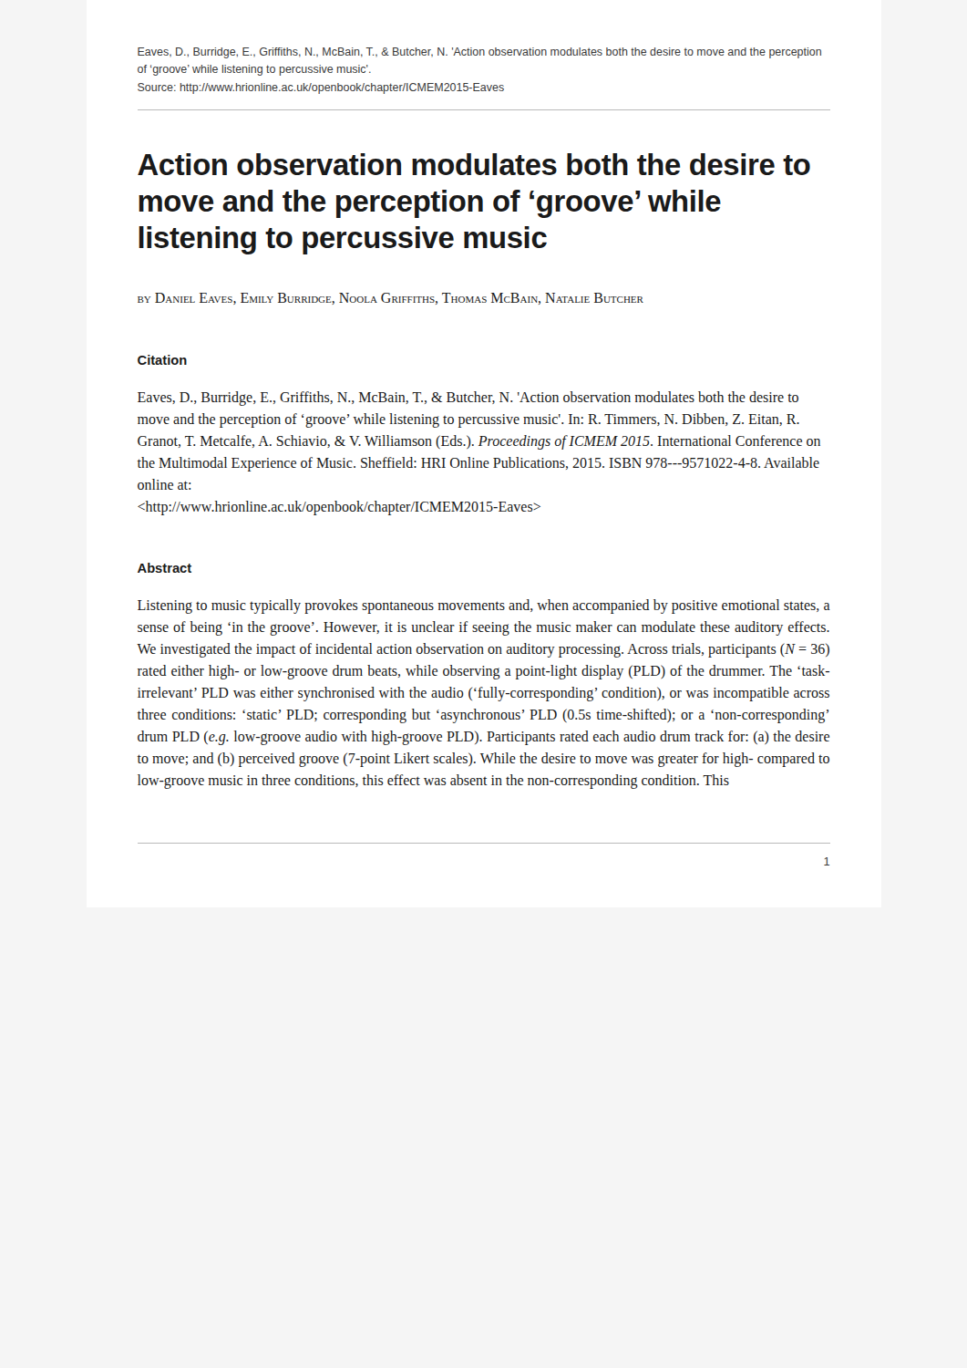Eaves, D., Burridge, E., Griffiths, N., McBain, T., & Butcher, N. 'Action observation modulates both the desire to move and the perception of ‘groove’ while listening to percussive music'.
Source: http://www.hrionline.ac.uk/openbook/chapter/ICMEM2015-Eaves
Action observation modulates both the desire to move and the perception of ‘groove’ while listening to percussive music
by Daniel Eaves, Emily Burridge, Noola Griffiths, Thomas McBain, Natalie Butcher
Citation
Eaves, D., Burridge, E., Griffiths, N., McBain, T., & Butcher, N. 'Action observation modulates both the desire to move and the perception of ‘groove’ while listening to percussive music'. In: R. Timmers, N. Dibben, Z. Eitan, R. Granot, T. Metcalfe, A. Schiavio, & V. Williamson (Eds.). Proceedings of ICMEM 2015. International Conference on the Multimodal Experience of Music. Sheffield: HRI Online Publications, 2015. ISBN 978---9571022-4-8. Available online at:
<http://www.hrionline.ac.uk/openbook/chapter/ICMEM2015-Eaves>
Abstract
Listening to music typically provokes spontaneous movements and, when accompanied by positive emotional states, a sense of being ‘in the groove’. However, it is unclear if seeing the music maker can modulate these auditory effects. We investigated the impact of incidental action observation on auditory processing. Across trials, participants (N = 36) rated either high- or low-groove drum beats, while observing a point-light display (PLD) of the drummer. The ‘task-irrelevant’ PLD was either synchronised with the audio (‘fully-corresponding’ condition), or was incompatible across three conditions: ‘static’ PLD; corresponding but ‘asynchronous’ PLD (0.5s time-shifted); or a ‘non-corresponding’ drum PLD (e.g. low-groove audio with high-groove PLD). Participants rated each audio drum track for: (a) the desire to move; and (b) perceived groove (7-point Likert scales). While the desire to move was greater for high- compared to low-groove music in three conditions, this effect was absent in the non-corresponding condition. This
1